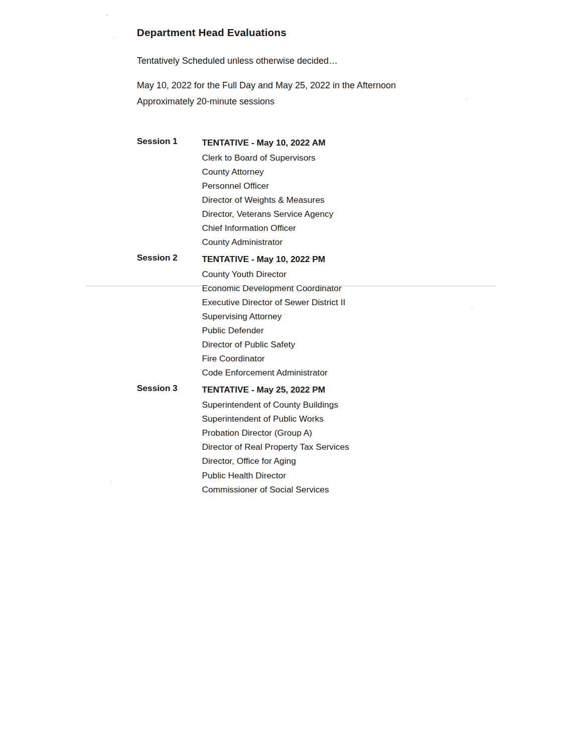Department Head Evaluations
Tentatively Scheduled unless otherwise decided…
May 10, 2022 for the Full Day and May 25, 2022 in the Afternoon
Approximately 20-minute sessions
Session 1
TENTATIVE - May 10, 2022 AM
Clerk to Board of Supervisors
County Attorney
Personnel Officer
Director of Weights & Measures
Director, Veterans Service Agency
Chief Information Officer
County Administrator
Session 2
TENTATIVE - May 10, 2022 PM
County Youth Director
Economic Development Coordinator
Executive Director of Sewer District II
Supervising Attorney
Public Defender
Director of Public Safety
Fire Coordinator
Code Enforcement Administrator
Session 3
TENTATIVE - May 25, 2022 PM
Superintendent of County Buildings
Superintendent of Public Works
Probation Director (Group A)
Director of Real Property Tax Services
Director, Office for Aging
Public Health Director
Commissioner of Social Services